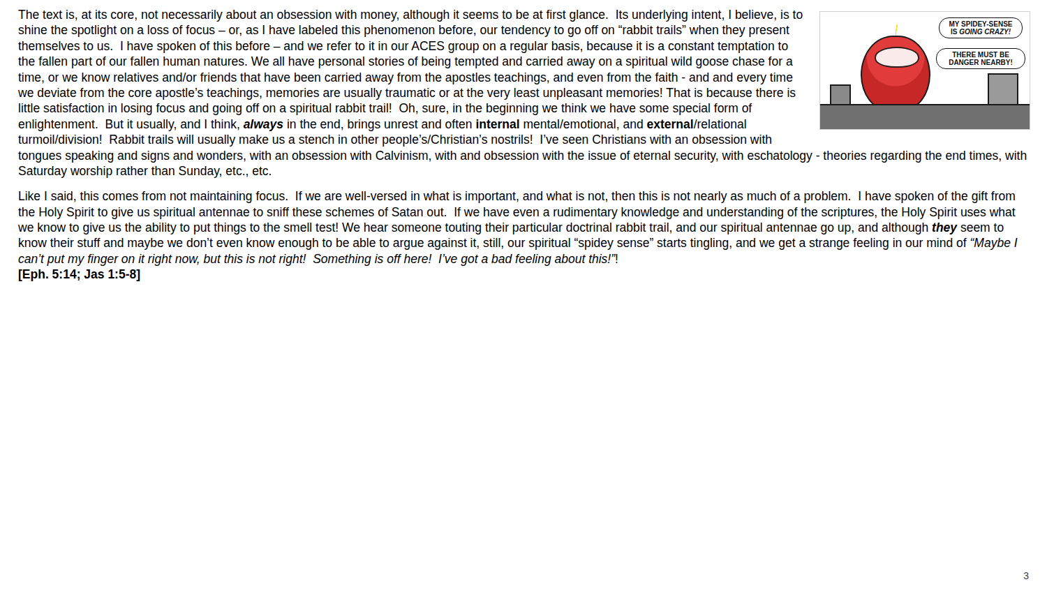MY SPIDEY-SENSE
IS GOING CRAZY!
THERE MUST BE
DANGER NEARBY!
The text is, at its core, not necessarily about an obsession with money, although it seems to be at first glance. Its underlying intent, I believe, is to shine the spotlight on a loss of focus – or, as I have labeled this phenomenon before, our tendency to go off on “rabbit trails” when they present themselves to us. I have spoken of this before – and we refer to it in our ACES group on a regular basis, because it is a constant temptation to the fallen part of our fallen human natures. We all have personal stories of being tempted and carried away on a spiritual wild goose chase for a time, or we know relatives and/or friends that have been carried away from the apostles teachings, and even from the faith - and and every time we deviate from the core apostle’s teachings, memories are usually traumatic or at the very least unpleasant memories! That is because there is little satisfaction in losing focus and going off on a spiritual rabbit trail! Oh, sure, in the beginning we think we have some special form of enlightenment. But it usually, and I think, always in the end, brings unrest and often internal mental/emotional, and external/relational turmoil/division! Rabbit trails will usually make us a stench in other people’s/Christian’s nostrils! I’ve seen Christians with an obsession with tongues speaking and signs and wonders, with an obsession with Calvinism, with and obsession with the issue of eternal security, with eschatology - theories regarding the end times, with Saturday worship rather than Sunday, etc., etc.
Like I said, this comes from not maintaining focus. If we are well-versed in what is important, and what is not, then this is not nearly as much of a problem. I have spoken of the gift from the Holy Spirit to give us spiritual antennae to sniff these schemes of Satan out. If we have even a rudimentary knowledge and understanding of the scriptures, the Holy Spirit uses what we know to give us the ability to put things to the smell test! We hear someone touting their particular doctrinal rabbit trail, and our spiritual antennae go up, and although they seem to know their stuff and maybe we don’t even know enough to be able to argue against it, still, our spiritual “spidey sense” starts tingling, and we get a strange feeling in our mind of “Maybe I can’t put my finger on it right now, but this is not right! Something is off here! I’ve got a bad feeling about this!”!
[Eph. 5:14; Jas 1:5-8]
3